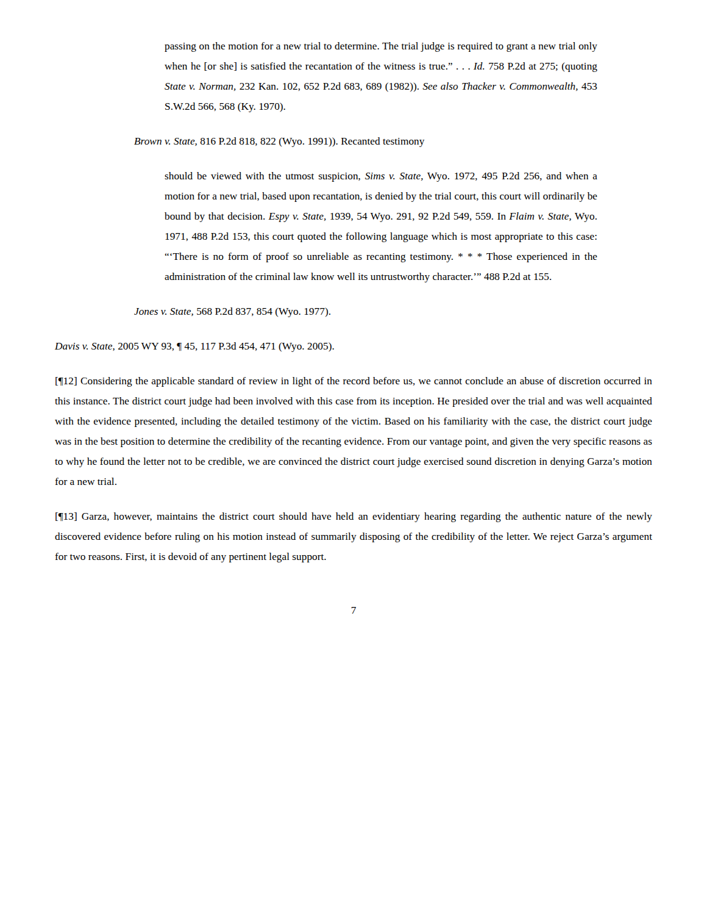passing on the motion for a new trial to determine. The trial judge is required to grant a new trial only when he [or she] is satisfied the recantation of the witness is true.” . . . Id. 758 P.2d at 275; (quoting State v. Norman, 232 Kan. 102, 652 P.2d 683, 689 (1982)). See also Thacker v. Commonwealth, 453 S.W.2d 566, 568 (Ky. 1970).
Brown v. State, 816 P.2d 818, 822 (Wyo. 1991)). Recanted testimony
should be viewed with the utmost suspicion, Sims v. State, Wyo. 1972, 495 P.2d 256, and when a motion for a new trial, based upon recantation, is denied by the trial court, this court will ordinarily be bound by that decision. Espy v. State, 1939, 54 Wyo. 291, 92 P.2d 549, 559. In Flaim v. State, Wyo. 1971, 488 P.2d 153, this court quoted the following language which is most appropriate to this case: “‘There is no form of proof so unreliable as recanting testimony. * * * Those experienced in the administration of the criminal law know well its untrustworthy character.’” 488 P.2d at 155.
Jones v. State, 568 P.2d 837, 854 (Wyo. 1977).
Davis v. State, 2005 WY 93, ¶ 45, 117 P.3d 454, 471 (Wyo. 2005).
[¶12] Considering the applicable standard of review in light of the record before us, we cannot conclude an abuse of discretion occurred in this instance. The district court judge had been involved with this case from its inception. He presided over the trial and was well acquainted with the evidence presented, including the detailed testimony of the victim. Based on his familiarity with the case, the district court judge was in the best position to determine the credibility of the recanting evidence. From our vantage point, and given the very specific reasons as to why he found the letter not to be credible, we are convinced the district court judge exercised sound discretion in denying Garza’s motion for a new trial.
[¶13] Garza, however, maintains the district court should have held an evidentiary hearing regarding the authentic nature of the newly discovered evidence before ruling on his motion instead of summarily disposing of the credibility of the letter. We reject Garza’s argument for two reasons. First, it is devoid of any pertinent legal support.
7